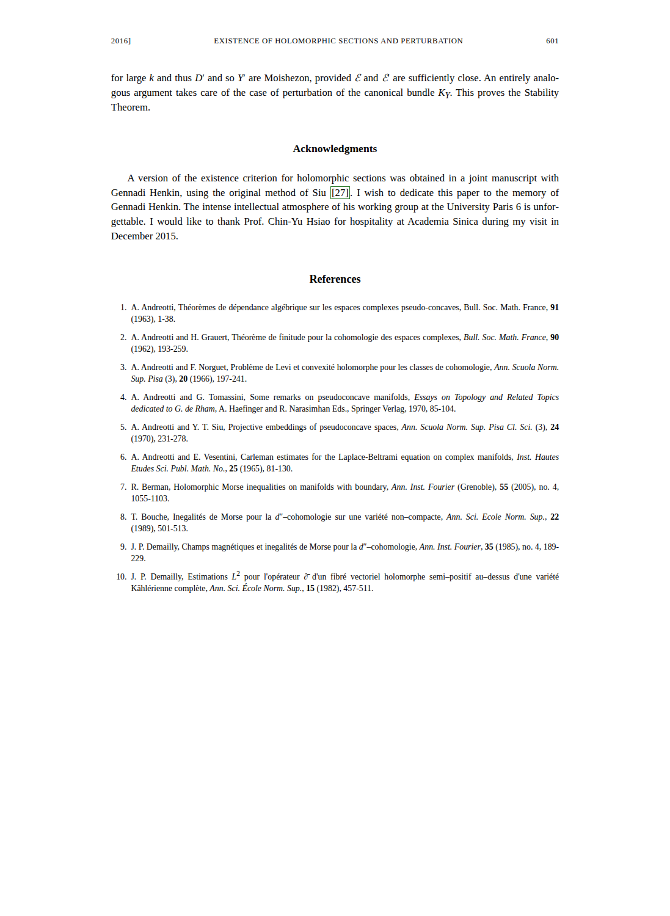2016] Existence of holomorphic sections and perturbation 601
for large k and thus D′ and so Y′ are Moishezon, provided ℰ and ℰ′ are sufficiently close. An entirely analogous argument takes care of the case of perturbation of the canonical bundle KY. This proves the Stability Theorem.
Acknowledgments
A version of the existence criterion for holomorphic sections was obtained in a joint manuscript with Gennadi Henkin, using the original method of Siu [27]. I wish to dedicate this paper to the memory of Gennadi Henkin. The intense intellectual atmosphere of his working group at the University Paris 6 is unforgettable. I would like to thank Prof. Chin-Yu Hsiao for hospitality at Academia Sinica during my visit in December 2015.
References
1. A. Andreotti, Théorèmes de dépendance algébrique sur les espaces complexes pseudo-concaves, Bull. Soc. Math. France, 91 (1963), 1-38.
2. A. Andreotti and H. Grauert, Théorème de finitude pour la cohomologie des espaces complexes, Bull. Soc. Math. France, 90 (1962), 193-259.
3. A. Andreotti and F. Norguet, Problème de Levi et convexité holomorphe pour les classes de cohomologie, Ann. Scuola Norm. Sup. Pisa (3), 20 (1966), 197-241.
4. A. Andreotti and G. Tomassini, Some remarks on pseudoconcave manifolds, Essays on Topology and Related Topics dedicated to G. de Rham, A. Haefinger and R. Narasimhan Eds., Springer Verlag, 1970, 85-104.
5. A. Andreotti and Y. T. Siu, Projective embeddings of pseudoconcave spaces, Ann. Scuola Norm. Sup. Pisa Cl. Sci. (3), 24 (1970), 231-278.
6. A. Andreotti and E. Vesentini, Carleman estimates for the Laplace-Beltrami equation on complex manifolds, Inst. Hautes Etudes Sci. Publ. Math. No., 25 (1965), 81-130.
7. R. Berman, Holomorphic Morse inequalities on manifolds with boundary, Ann. Inst. Fourier (Grenoble), 55 (2005), no. 4, 1055-1103.
8. T. Bouche, Inegalités de Morse pour la d″–cohomologie sur une variété non–compacte, Ann. Sci. Ecole Norm. Sup., 22 (1989), 501-513.
9. J. P. Demailly, Champs magnétiques et inegalités de Morse pour la d″–cohomologie, Ann. Inst. Fourier, 35 (1985), no. 4, 189-229.
10. J. P. Demailly, Estimations L2 pour l'opérateur ∂̄ d'un fibré vectoriel holomorphe semi–positif au–dessus d'une variété Kählérienne complète, Ann. Sci. École Norm. Sup., 15 (1982), 457-511.